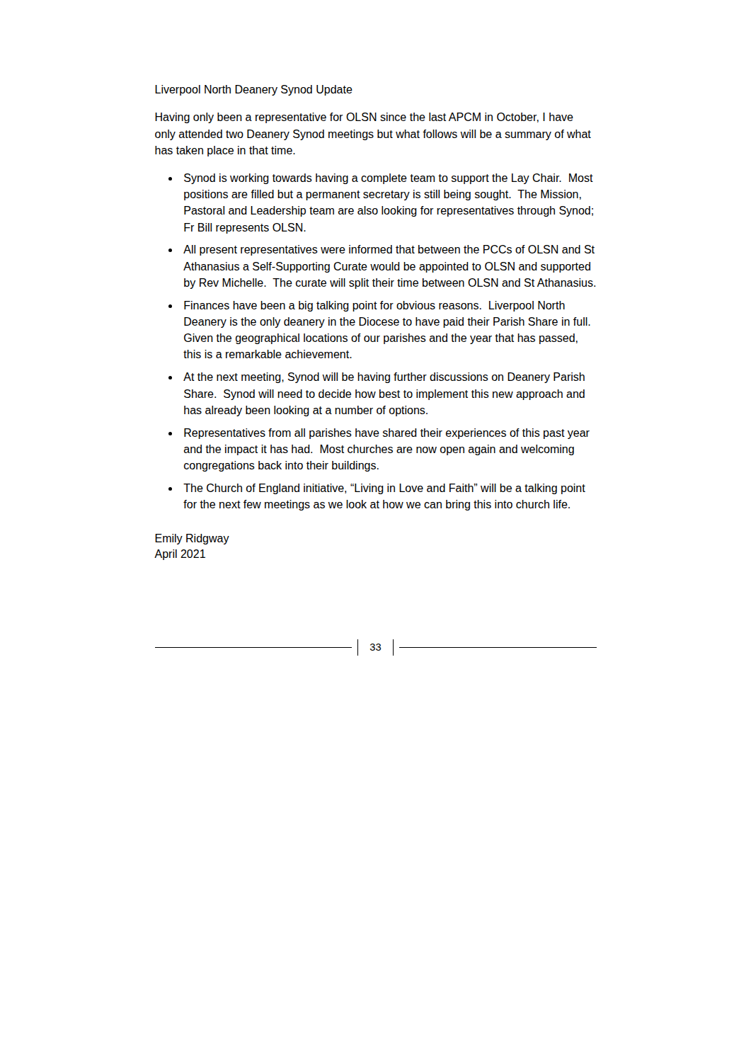Liverpool North Deanery Synod Update
Having only been a representative for OLSN since the last APCM in October, I have only attended two Deanery Synod meetings but what follows will be a summary of what has taken place in that time.
Synod is working towards having a complete team to support the Lay Chair. Most positions are filled but a permanent secretary is still being sought. The Mission, Pastoral and Leadership team are also looking for representatives through Synod; Fr Bill represents OLSN.
All present representatives were informed that between the PCCs of OLSN and St Athanasius a Self-Supporting Curate would be appointed to OLSN and supported by Rev Michelle. The curate will split their time between OLSN and St Athanasius.
Finances have been a big talking point for obvious reasons. Liverpool North Deanery is the only deanery in the Diocese to have paid their Parish Share in full. Given the geographical locations of our parishes and the year that has passed, this is a remarkable achievement.
At the next meeting, Synod will be having further discussions on Deanery Parish Share. Synod will need to decide how best to implement this new approach and has already been looking at a number of options.
Representatives from all parishes have shared their experiences of this past year and the impact it has had. Most churches are now open again and welcoming congregations back into their buildings.
The Church of England initiative, “Living in Love and Faith” will be a talking point for the next few meetings as we look at how we can bring this into church life.
Emily Ridgway
April 2021
33